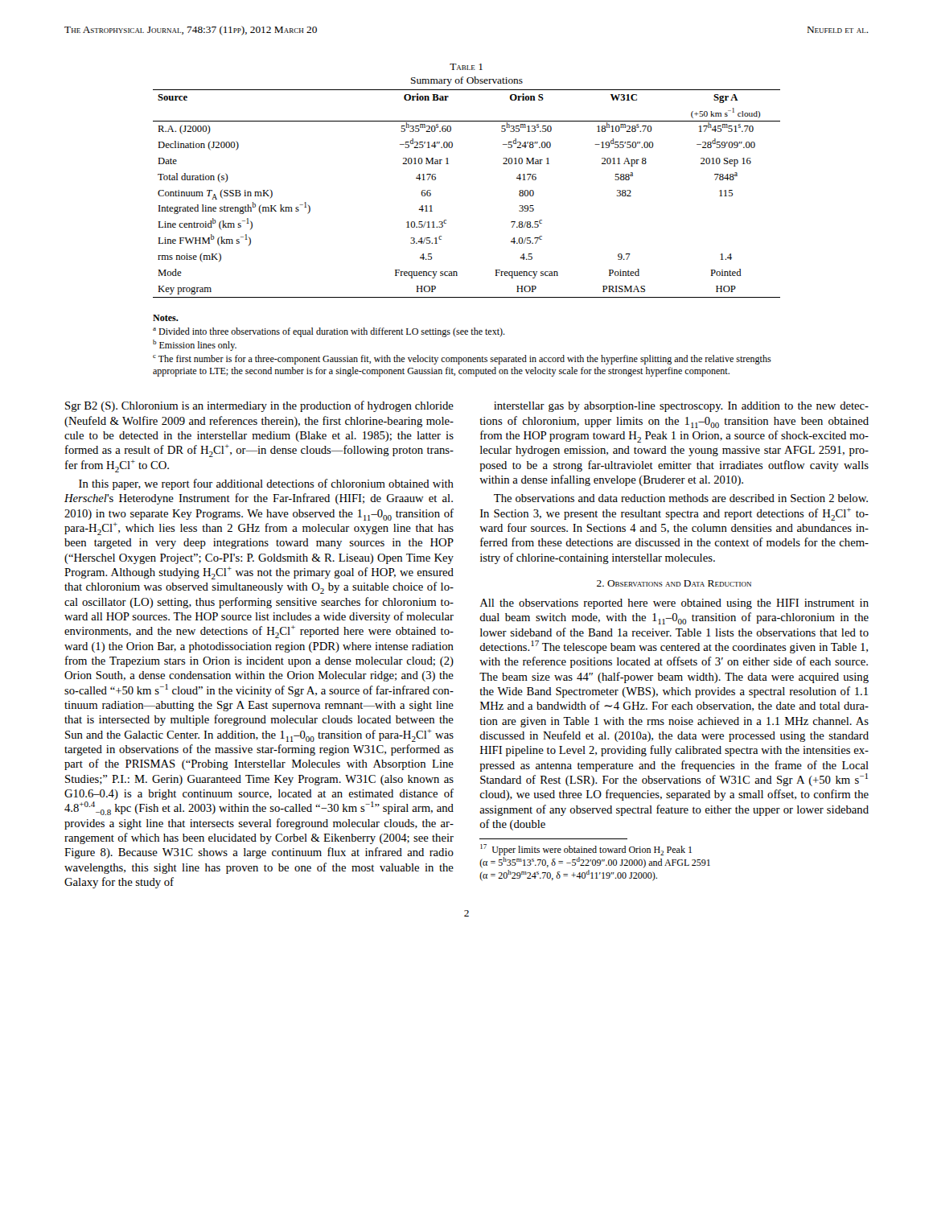The Astrophysical Journal, 748:37 (11pp), 2012 March 20
Neufeld et al.
Table 1 Summary of Observations
| Source | Orion Bar | Orion S | W31C | Sgr A |
| --- | --- | --- | --- | --- |
| | | | | (+50 km s −1 cloud) |
| R.A. (J2000) | 5 h 35 m 20 s .60 | 5 h 35 m 13 s .50 | 18 h 10 m 28 s .70 | 17 h 45 m 51 s .70 |
| Declination (J2000) | −5 d 25′14″.00 | −5 d 24′8″.00 | −19 d 55′50″.00 | −28 d 59′09″.00 |
| Date | 2010 Mar 1 | 2010 Mar 1 | 2011 Apr 8 | 2010 Sep 16 |
| Total duration (s) | 4176 | 4176 | 588 a | 7848 a |
| Continuum T A (SSB in mK) | 66 | 800 | 382 | 115 |
| Integrated line strength b (mK km s −1 ) | 411 | 395 | | |
| Line centroid b (km s −1 ) | 10.5/11.3 c | 7.8/8.5 c | | |
| Line FWHM b (km s −1 ) | 3.4/5.1 c | 4.0/5.7 c | | |
| rms noise (mK) | 4.5 | 4.5 | 9.7 | 1.4 |
| Mode | Frequency scan | Frequency scan | Pointed | Pointed |
| Key program | HOP | HOP | PRISMAS | HOP |
Notes.
a Divided into three observations of equal duration with different LO settings (see the text).
b Emission lines only.
c The first number is for a three-component Gaussian fit, with the velocity components separated in accord with the hyperfine splitting and the relative strengths appropriate to LTE; the second number is for a single-component Gaussian fit, computed on the velocity scale for the strongest hyperfine component.
Sgr B2 (S). Chloronium is an intermediary in the production of hydrogen chloride (Neufeld & Wolfire 2009 and references therein), the first chlorine-bearing molecule to be detected in the interstellar medium (Blake et al. 1985); the latter is formed as a result of DR of H2Cl+, or—in dense clouds—following proton transfer from H2Cl+ to CO.
In this paper, we report four additional detections of chloronium obtained with Herschel's Heterodyne Instrument for the Far-Infrared (HIFI; de Graauw et al. 2010) in two separate Key Programs. We have observed the 111–000 transition of para-H2Cl+, which lies less than 2 GHz from a molecular oxygen line that has been targeted in very deep integrations toward many sources in the HOP (“Herschel Oxygen Project”; Co-PI's: P. Goldsmith & R. Liseau) Open Time Key Program. Although studying H2Cl+ was not the primary goal of HOP, we ensured that chloronium was observed simultaneously with O2 by a suitable choice of local oscillator (LO) setting, thus performing sensitive searches for chloronium toward all HOP sources. The HOP source list includes a wide diversity of molecular environments, and the new detections of H2Cl+ reported here were obtained toward (1) the Orion Bar, a photodissociation region (PDR) where intense radiation from the Trapezium stars in Orion is incident upon a dense molecular cloud; (2) Orion South, a dense condensation within the Orion Molecular ridge; and (3) the so-called “+50 km s−1 cloud” in the vicinity of Sgr A, a source of far-infrared continuum radiation—abutting the Sgr A East supernova remnant—with a sight line that is intersected by multiple foreground molecular clouds located between the Sun and the Galactic Center. In addition, the 111–000 transition of para-H2Cl+ was targeted in observations of the massive star-forming region W31C, performed as part of the PRISMAS (“Probing Interstellar Molecules with Absorption Line Studies;” P.I.: M. Gerin) Guaranteed Time Key Program. W31C (also known as G10.6–0.4) is a bright continuum source, located at an estimated distance of 4.8+0.4−0.8 kpc (Fish et al. 2003) within the so-called “−30 km s−1” spiral arm, and provides a sight line that intersects several foreground molecular clouds, the arrangement of which has been elucidated by Corbel & Eikenberry (2004; see their Figure 8). Because W31C shows a large continuum flux at infrared and radio wavelengths, this sight line has proven to be one of the most valuable in the Galaxy for the study of
interstellar gas by absorption-line spectroscopy. In addition to the new detections of chloronium, upper limits on the 111–000 transition have been obtained from the HOP program toward H2 Peak 1 in Orion, a source of shock-excited molecular hydrogen emission, and toward the young massive star AFGL 2591, proposed to be a strong far-ultraviolet emitter that irradiates outflow cavity walls within a dense infalling envelope (Bruderer et al. 2010).
The observations and data reduction methods are described in Section 2 below. In Section 3, we present the resultant spectra and report detections of H2Cl+ toward four sources. In Sections 4 and 5, the column densities and abundances inferred from these detections are discussed in the context of models for the chemistry of chlorine-containing interstellar molecules.
2. Observations and Data Reduction
All the observations reported here were obtained using the HIFI instrument in dual beam switch mode, with the 111–000 transition of para-chloronium in the lower sideband of the Band 1a receiver. Table 1 lists the observations that led to detections.17 The telescope beam was centered at the coordinates given in Table 1, with the reference positions located at offsets of 3′ on either side of each source. The beam size was 44″ (half-power beam width). The data were acquired using the Wide Band Spectrometer (WBS), which provides a spectral resolution of 1.1 MHz and a bandwidth of ∼4 GHz. For each observation, the date and total duration are given in Table 1 with the rms noise achieved in a 1.1 MHz channel. As discussed in Neufeld et al. (2010a), the data were processed using the standard HIFI pipeline to Level 2, providing fully calibrated spectra with the intensities expressed as antenna temperature and the frequencies in the frame of the Local Standard of Rest (LSR). For the observations of W31C and Sgr A (+50 km s−1 cloud), we used three LO frequencies, separated by a small offset, to confirm the assignment of any observed spectral feature to either the upper or lower sideband of the (double
17 Upper limits were obtained toward Orion H2 Peak 1
(α = 5h35m13s.70, δ = −5d22′09″.00 J2000) and AFGL 2591
(α = 20h29m24s.70, δ = +40d11′19″.00 J2000).
2